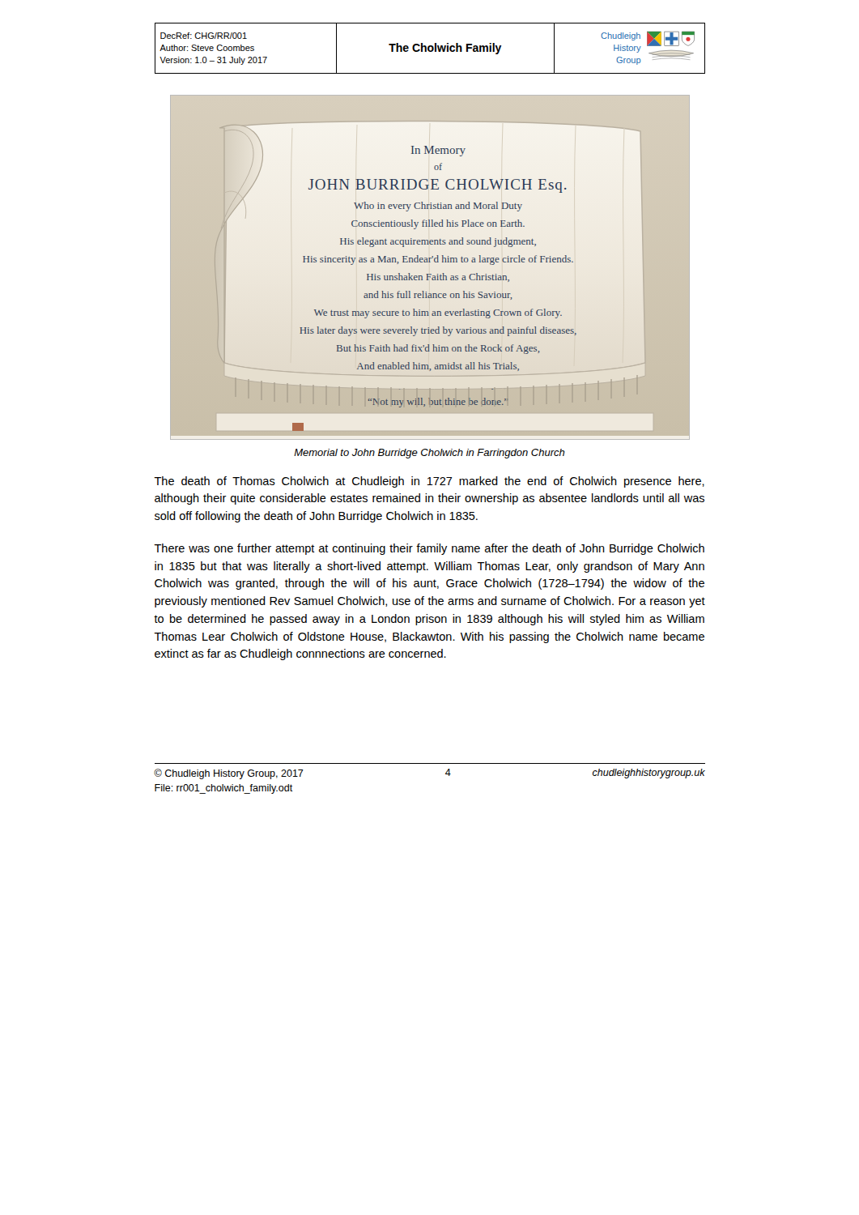| DecRef: CHG/RR/001 Author: Steve Coombes Version: 1.0 – 31 July 2017 | The Cholwich Family | Chudleigh History Group |
In Memory of JOHN BURRIDGE CHOLWICH Esq. Who in every Christian and Moral Duty Conscientiously filled his Place on Earth. His elegant acquirements and sound judgment, His sincerity as a Man, Endear'd him to a large circle of Friends. His unshaken Faith as a Christian, and his full reliance on his Saviour, We trust may secure to him an everlasting Crown of Glory. His later days were severely tried by various and painful diseases, But his Faith had fix'd him on the Rock of Ages, And enabled him, amidst all his Trials, To adopt the Christian Principle, “Not my will, but thine be done.” He died May 14th 1835, Aged 80 years.
Memorial to John Burridge Cholwich in Farringdon Church
The death of Thomas Cholwich at Chudleigh in 1727 marked the end of Cholwich presence here, although their quite considerable estates remained in their ownership as absentee landlords until all was sold off following the death of John Burridge Cholwich in 1835.
There was one further attempt at continuing their family name after the death of John Burridge Cholwich in 1835 but that was literally a short-lived attempt. William Thomas Lear, only grandson of Mary Ann Cholwich was granted, through the will of his aunt, Grace Cholwich (1728–1794) the widow of the previously mentioned Rev Samuel Cholwich, use of the arms and surname of Cholwich. For a reason yet to be determined he passed away in a London prison in 1839 although his will styled him as William Thomas Lear Cholwich of Oldstone House, Blackawton. With his passing the Cholwich name became extinct as far as Chudleigh connnections are concerned.
© Chudleigh History Group, 2017
File: rr001_cholwich_family.odt
4
chudleighhistorygroup.uk